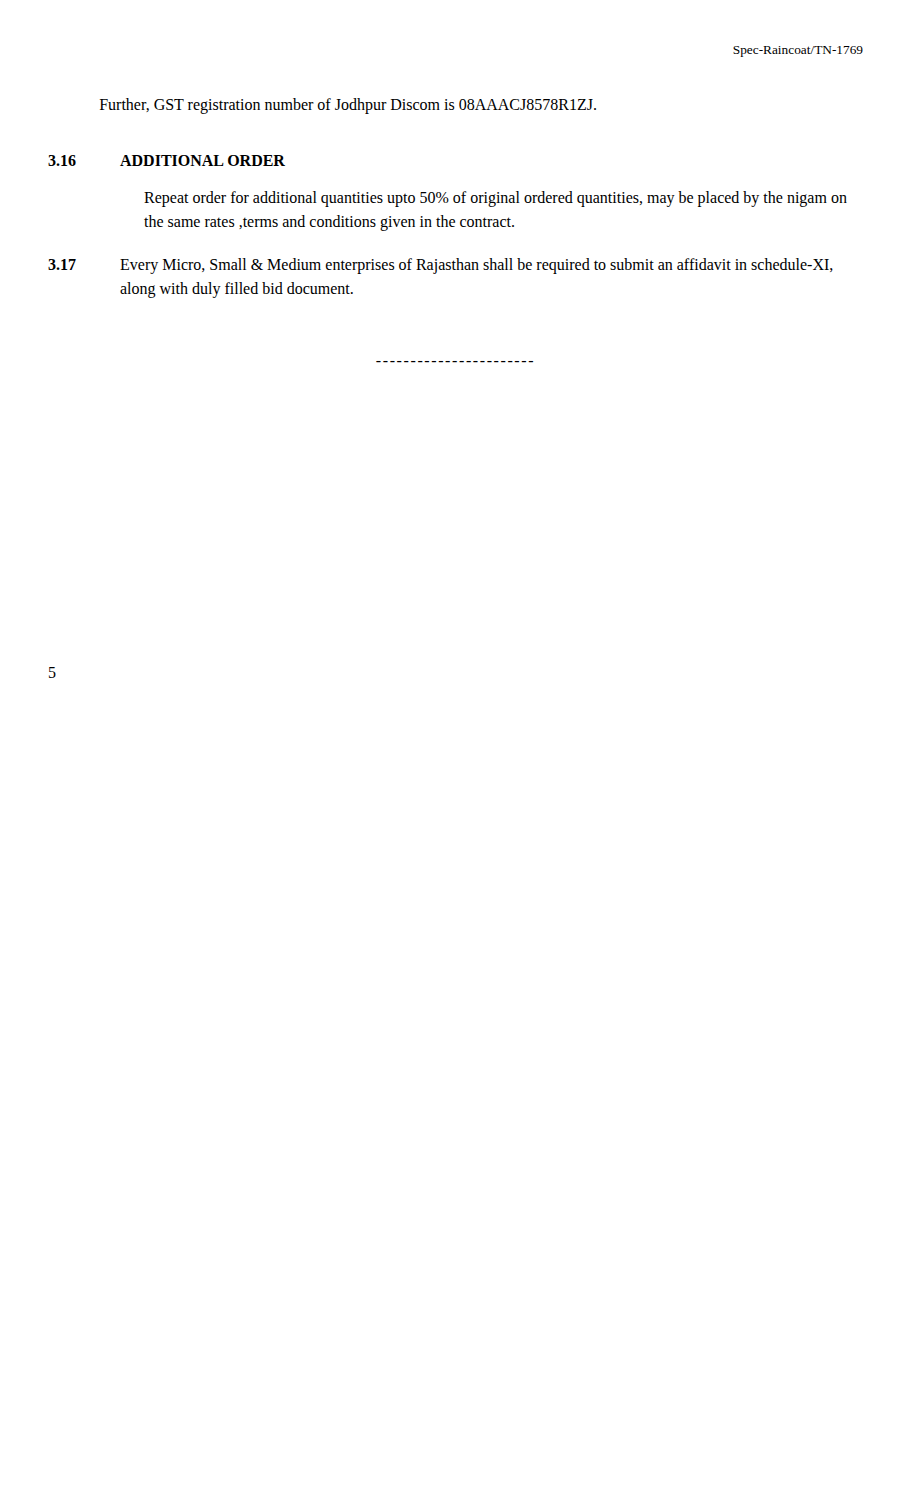Spec-Raincoat/TN-1769
Further, GST registration number of Jodhpur Discom is 08AAACJ8578R1ZJ.
3.16
ADDITIONAL ORDER
Repeat order for additional quantities upto 50% of original ordered quantities, may be placed by the nigam on the same rates ,terms and conditions given in the contract.
3.17
Every Micro, Small & Medium enterprises of Rajasthan shall be required to submit an affidavit in schedule-XI, along with duly filled bid document.
-----------------------
5